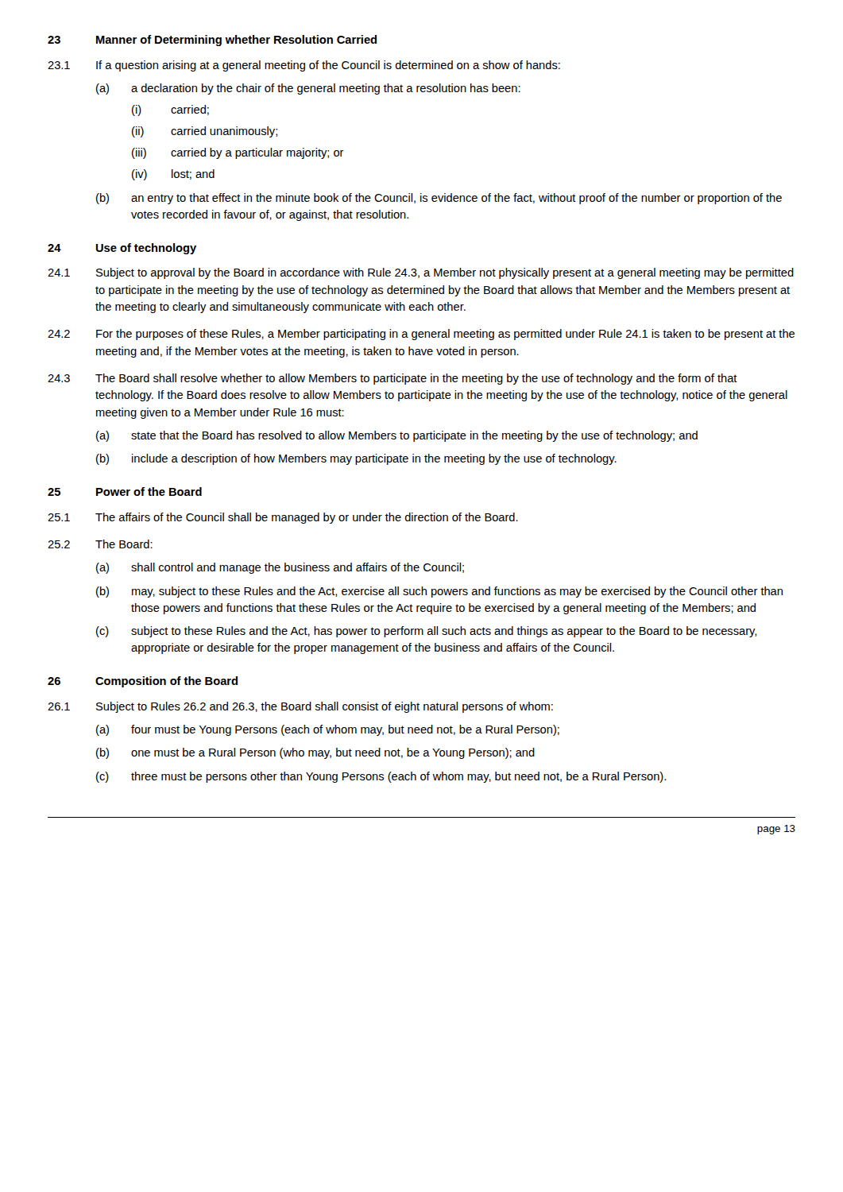23 Manner of Determining whether Resolution Carried
23.1
If a question arising at a general meeting of the Council is determined on a show of hands:
(a)
a declaration by the chair of the general meeting that a resolution has been:
(i)
carried;
(ii)
carried unanimously;
(iii)
carried by a particular majority; or
(iv)
lost; and
(b)
an entry to that effect in the minute book of the Council, is evidence of the fact, without proof of the number or proportion of the votes recorded in favour of, or against, that resolution.
24 Use of technology
24.1
Subject to approval by the Board in accordance with Rule 24.3, a Member not physically present at a general meeting may be permitted to participate in the meeting by the use of technology as determined by the Board that allows that Member and the Members present at the meeting to clearly and simultaneously communicate with each other.
24.2
For the purposes of these Rules, a Member participating in a general meeting as permitted under Rule 24.1 is taken to be present at the meeting and, if the Member votes at the meeting, is taken to have voted in person.
24.3
The Board shall resolve whether to allow Members to participate in the meeting by the use of technology and the form of that technology. If the Board does resolve to allow Members to participate in the meeting by the use of the technology, notice of the general meeting given to a Member under Rule 16 must:
(a)
state that the Board has resolved to allow Members to participate in the meeting by the use of technology; and
(b)
include a description of how Members may participate in the meeting by the use of technology.
25 Power of the Board
25.1
The affairs of the Council shall be managed by or under the direction of the Board.
25.2
The Board:
(a)
shall control and manage the business and affairs of the Council;
(b)
may, subject to these Rules and the Act, exercise all such powers and functions as may be exercised by the Council other than those powers and functions that these Rules or the Act require to be exercised by a general meeting of the Members; and
(c)
subject to these Rules and the Act, has power to perform all such acts and things as appear to the Board to be necessary, appropriate or desirable for the proper management of the business and affairs of the Council.
26 Composition of the Board
26.1
Subject to Rules 26.2 and 26.3, the Board shall consist of eight natural persons of whom:
(a)
four must be Young Persons (each of whom may, but need not, be a Rural Person);
(b)
one must be a Rural Person (who may, but need not, be a Young Person); and
(c)
three must be persons other than Young Persons (each of whom may, but need not, be a Rural Person).
page 13